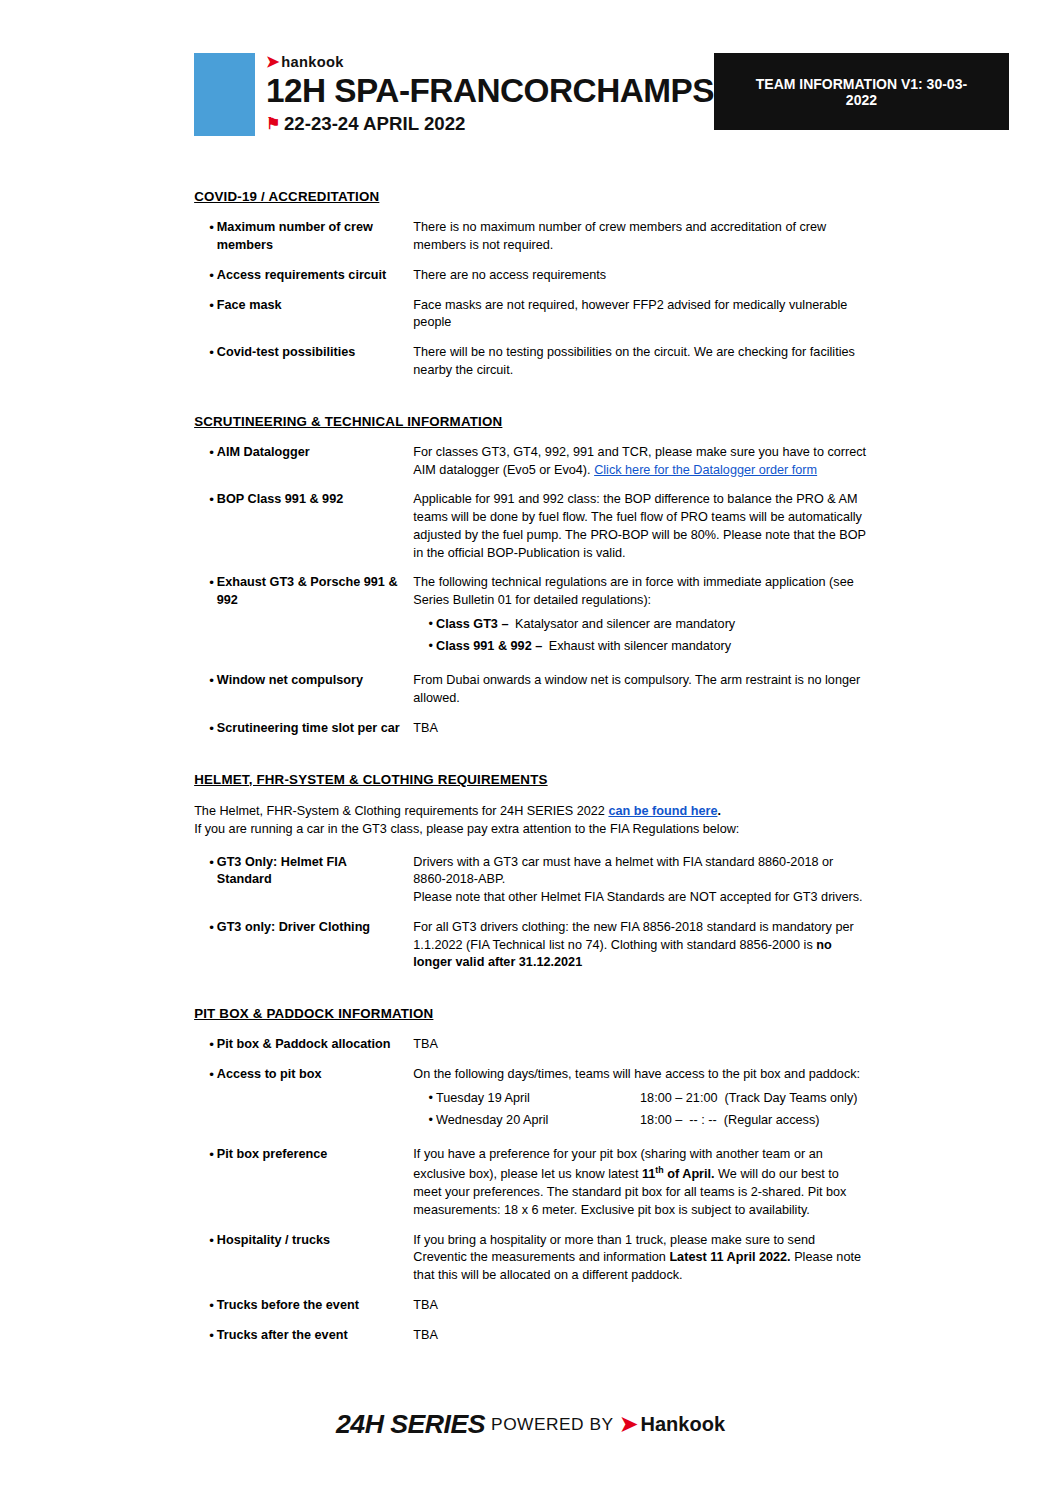➤hankook
12H SPA-FRANCORCHAMPS
⚑ 22-23-24 APRIL 2022
TEAM INFORMATION V1: 30-03-2022
COVID-19 / ACCREDITATION
Maximum number of crew members There is no maximum number of crew members and accreditation of crew members is not required.
Access requirements circuit There are no access requirements
Face mask Face masks are not required, however FFP2 advised for medically vulnerable people
Covid-test possibilities There will be no testing possibilities on the circuit. We are checking for facilities nearby the circuit.
SCRUTINEERING & TECHNICAL INFORMATION
AIM Datalogger For classes GT3, GT4, 992, 991 and TCR, please make sure you have to correct AIM datalogger (Evo5 or Evo4). Click here for the Datalogger order form
BOP Class 991 & 992 Applicable for 991 and 992 class: the BOP difference to balance the PRO & AM teams will be done by fuel flow. The fuel flow of PRO teams will be automatically adjusted by the fuel pump. The PRO-BOP will be 80%. Please note that the BOP in the official BOP-Publication is valid.
Exhaust GT3 & Porsche 991 & 992 The following technical regulations are in force with immediate application (see Series Bulletin 01 for detailed regulations):
Class GT3 – Katalysator and silencer are mandatory
Class 991 & 992 – Exhaust with silencer mandatory
Window net compulsory From Dubai onwards a window net is compulsory. The arm restraint is no longer allowed.
Scrutineering time slot per car TBA
HELMET, FHR-SYSTEM & CLOTHING REQUIREMENTS
The Helmet, FHR-System & Clothing requirements for 24H SERIES 2022 can be found here.
If you are running a car in the GT3 class, please pay extra attention to the FIA Regulations below:
GT3 Only: Helmet FIA Standard Drivers with a GT3 car must have a helmet with FIA standard 8860-2018 or 8860-2018-ABP.
Please note that other Helmet FIA Standards are NOT accepted for GT3 drivers.
GT3 only: Driver Clothing For all GT3 drivers clothing: the new FIA 8856-2018 standard is mandatory per 1.1.2022 (FIA Technical list no 74). Clothing with standard 8856-2000 is no longer valid after 31.12.2021
PIT BOX & PADDOCK INFORMATION
Pit box & Paddock allocation TBA
Access to pit box On the following days/times, teams will have access to the pit box and paddock:
Tuesday 19 April 18:00 – 21:00 (Track Day Teams only)
Wednesday 20 April 18:00 – -- : -- (Regular access)
Pit box preference If you have a preference for your pit box (sharing with another team or an exclusive box), please let us know latest 11th of April. We will do our best to meet your preferences. The standard pit box for all teams is 2-shared. Pit box measurements: 18 x 6 meter. Exclusive pit box is subject to availability.
Hospitality / trucks If you bring a hospitality or more than 1 truck, please make sure to send Creventic the measurements and information Latest 11 April 2022. Please note that this will be allocated on a different paddock.
Trucks before the event TBA
Trucks after the event TBA
24H SERIES POWERED BY ➤Hankook